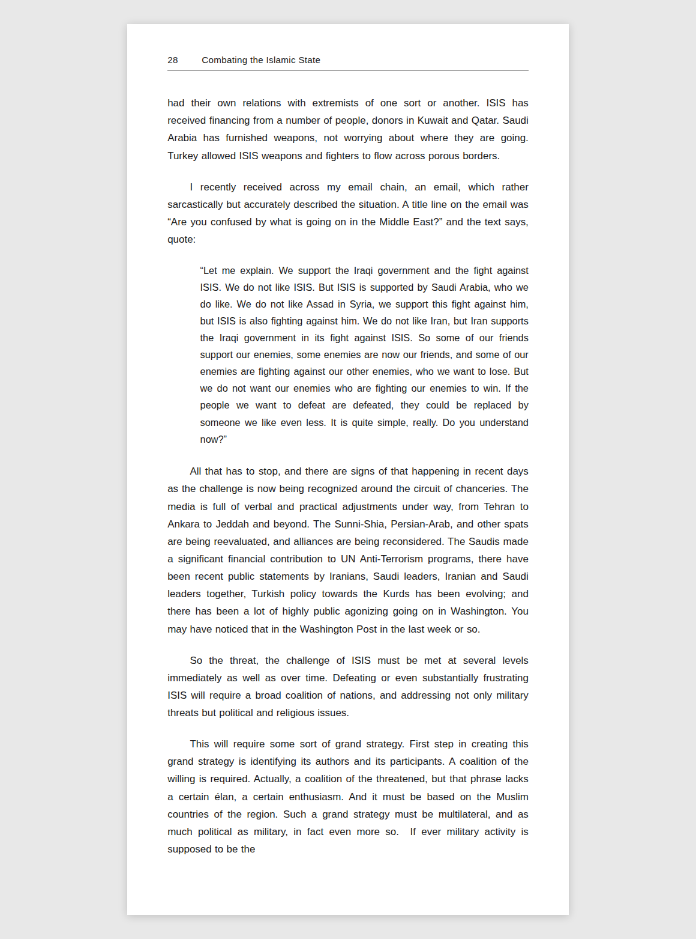28 Combating the Islamic State
had their own relations with extremists of one sort or another. ISIS has received financing from a number of people, donors in Kuwait and Qatar. Saudi Arabia has furnished weapons, not worrying about where they are going. Turkey allowed ISIS weapons and fighters to flow across porous borders.
I recently received across my email chain, an email, which rather sarcastically but accurately described the situation. A title line on the email was “Are you confused by what is going on in the Middle East?” and the text says, quote:
“Let me explain. We support the Iraqi government and the fight against ISIS. We do not like ISIS. But ISIS is supported by Saudi Arabia, who we do like. We do not like Assad in Syria, we support this fight against him, but ISIS is also fighting against him. We do not like Iran, but Iran supports the Iraqi government in its fight against ISIS. So some of our friends support our enemies, some enemies are now our friends, and some of our enemies are fighting against our other enemies, who we want to lose. But we do not want our enemies who are fighting our enemies to win. If the people we want to defeat are defeated, they could be replaced by someone we like even less. It is quite simple, really. Do you understand now?”
All that has to stop, and there are signs of that happening in recent days as the challenge is now being recognized around the circuit of chanceries. The media is full of verbal and practical adjustments under way, from Tehran to Ankara to Jeddah and beyond. The Sunni-Shia, Persian-Arab, and other spats are being reevaluated, and alliances are being reconsidered. The Saudis made a significant financial contribution to UN Anti-Terrorism programs, there have been recent public statements by Iranians, Saudi leaders, Iranian and Saudi leaders together, Turkish policy towards the Kurds has been evolving; and there has been a lot of highly public agonizing going on in Washington. You may have noticed that in the Washington Post in the last week or so.
So the threat, the challenge of ISIS must be met at several levels immediately as well as over time. Defeating or even substantially frustrating ISIS will require a broad coalition of nations, and addressing not only military threats but political and religious issues.
This will require some sort of grand strategy. First step in creating this grand strategy is identifying its authors and its participants. A coalition of the willing is required. Actually, a coalition of the threatened, but that phrase lacks a certain élan, a certain enthusiasm. And it must be based on the Muslim countries of the region. Such a grand strategy must be multilateral, and as much political as military, in fact even more so. If ever military activity is supposed to be the